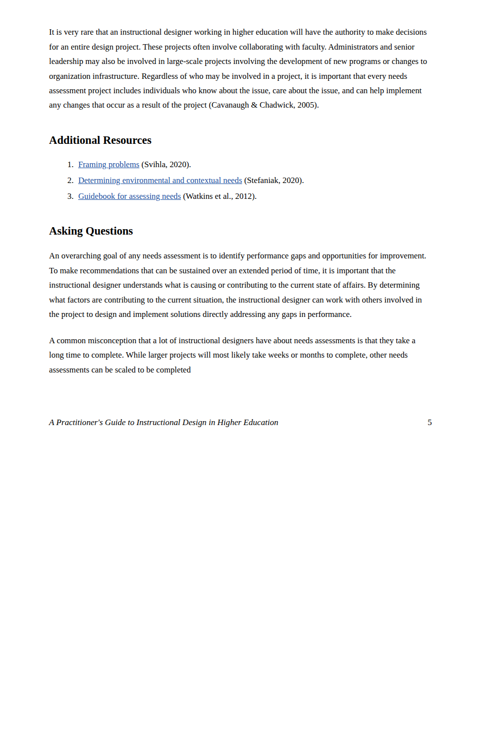It is very rare that an instructional designer working in higher education will have the authority to make decisions for an entire design project. These projects often involve collaborating with faculty. Administrators and senior leadership may also be involved in large-scale projects involving the development of new programs or changes to organization infrastructure. Regardless of who may be involved in a project, it is important that every needs assessment project includes individuals who know about the issue, care about the issue, and can help implement any changes that occur as a result of the project (Cavanaugh & Chadwick, 2005).
Additional Resources
Framing problems (Svihla, 2020).
Determining environmental and contextual needs (Stefaniak, 2020).
Guidebook for assessing needs (Watkins et al., 2012).
Asking Questions
An overarching goal of any needs assessment is to identify performance gaps and opportunities for improvement. To make recommendations that can be sustained over an extended period of time, it is important that the instructional designer understands what is causing or contributing to the current state of affairs. By determining what factors are contributing to the current situation, the instructional designer can work with others involved in the project to design and implement solutions directly addressing any gaps in performance.
A common misconception that a lot of instructional designers have about needs assessments is that they take a long time to complete. While larger projects will most likely take weeks or months to complete, other needs assessments can be scaled to be completed
A Practitioner's Guide to Instructional Design in Higher Education 5